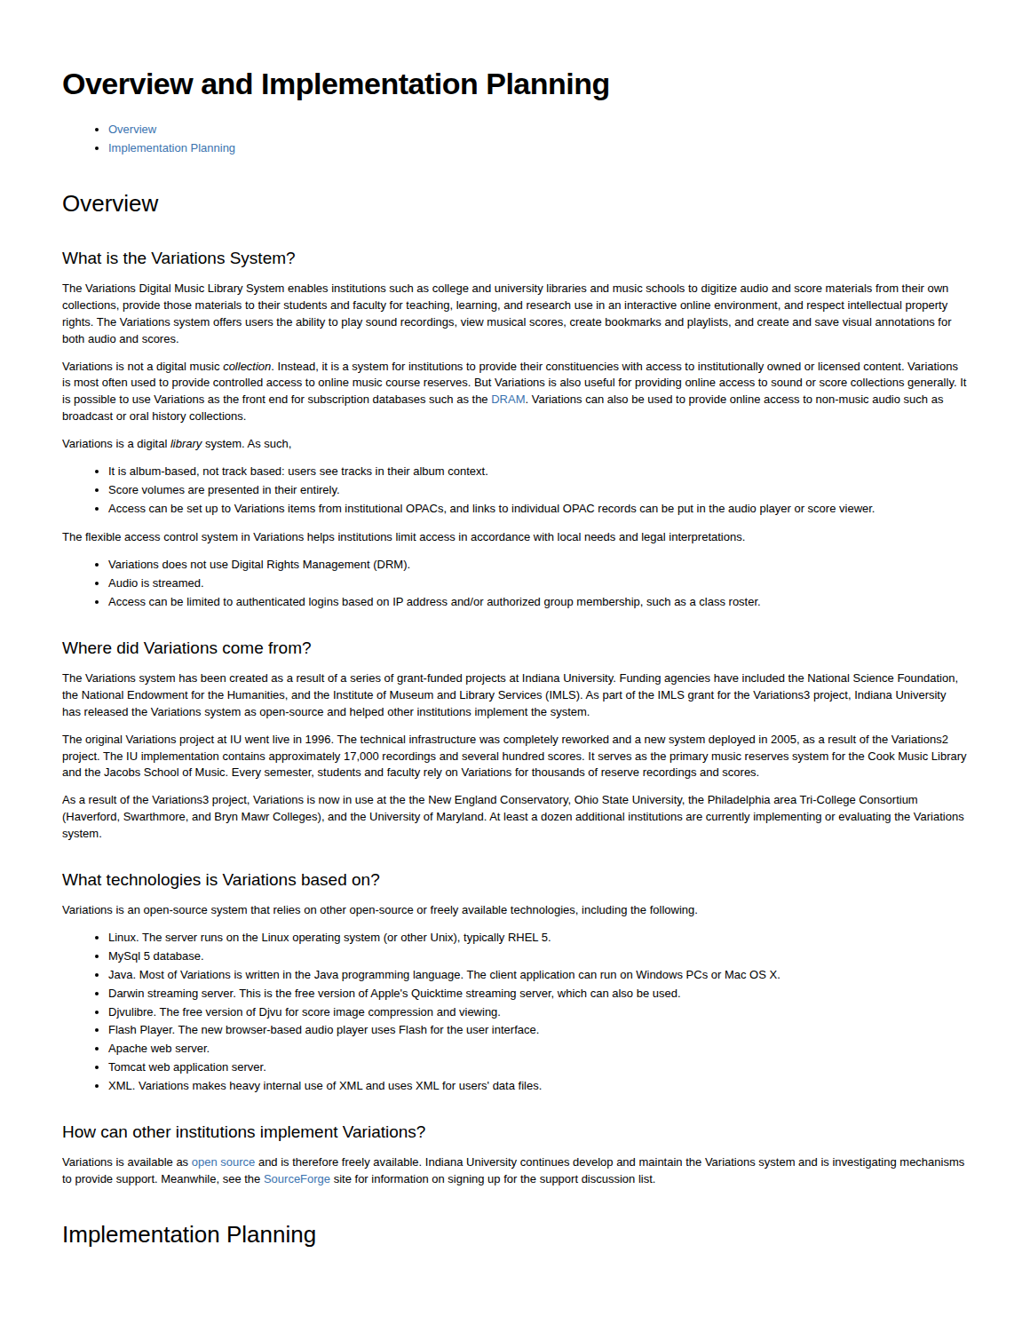Overview and Implementation Planning
Overview
Implementation Planning
Overview
What is the Variations System?
The Variations Digital Music Library System enables institutions such as college and university libraries and music schools to digitize audio and score materials from their own collections, provide those materials to their students and faculty for teaching, learning, and research use in an interactive online environment, and respect intellectual property rights. The Variations system offers users the ability to play sound recordings, view musical scores, create bookmarks and playlists, and create and save visual annotations for both audio and scores.
Variations is not a digital music collection. Instead, it is a system for institutions to provide their constituencies with access to institutionally owned or licensed content. Variations is most often used to provide controlled access to online music course reserves. But Variations is also useful for providing online access to sound or score collections generally. It is possible to use Variations as the front end for subscription databases such as the DRAM. Variations can also be used to provide online access to non-music audio such as broadcast or oral history collections.
Variations is a digital library system. As such,
It is album-based, not track based: users see tracks in their album context.
Score volumes are presented in their entirely.
Access can be set up to Variations items from institutional OPACs, and links to individual OPAC records can be put in the audio player or score viewer.
The flexible access control system in Variations helps institutions limit access in accordance with local needs and legal interpretations.
Variations does not use Digital Rights Management (DRM).
Audio is streamed.
Access can be limited to authenticated logins based on IP address and/or authorized group membership, such as a class roster.
Where did Variations come from?
The Variations system has been created as a result of a series of grant-funded projects at Indiana University. Funding agencies have included the National Science Foundation, the National Endowment for the Humanities, and the Institute of Museum and Library Services (IMLS). As part of the IMLS grant for the Variations3 project, Indiana University has released the Variations system as open-source and helped other institutions implement the system.
The original Variations project at IU went live in 1996. The technical infrastructure was completely reworked and a new system deployed in 2005, as a result of the Variations2 project. The IU implementation contains approximately 17,000 recordings and several hundred scores. It serves as the primary music reserves system for the Cook Music Library and the Jacobs School of Music. Every semester, students and faculty rely on Variations for thousands of reserve recordings and scores.
As a result of the Variations3 project, Variations is now in use at the the New England Conservatory, Ohio State University, the Philadelphia area Tri-College Consortium (Haverford, Swarthmore, and Bryn Mawr Colleges), and the University of Maryland. At least a dozen additional institutions are currently implementing or evaluating the Variations system.
What technologies is Variations based on?
Variations is an open-source system that relies on other open-source or freely available technologies, including the following.
Linux. The server runs on the Linux operating system (or other Unix), typically RHEL 5.
MySql 5 database.
Java. Most of Variations is written in the Java programming language. The client application can run on Windows PCs or Mac OS X.
Darwin streaming server. This is the free version of Apple's Quicktime streaming server, which can also be used.
Djvulibre. The free version of Djvu for score image compression and viewing.
Flash Player. The new browser-based audio player uses Flash for the user interface.
Apache web server.
Tomcat web application server.
XML. Variations makes heavy internal use of XML and uses XML for users' data files.
How can other institutions implement Variations?
Variations is available as open source and is therefore freely available. Indiana University continues develop and maintain the Variations system and is investigating mechanisms to provide support. Meanwhile, see the SourceForge site for information on signing up for the support discussion list.
Implementation Planning